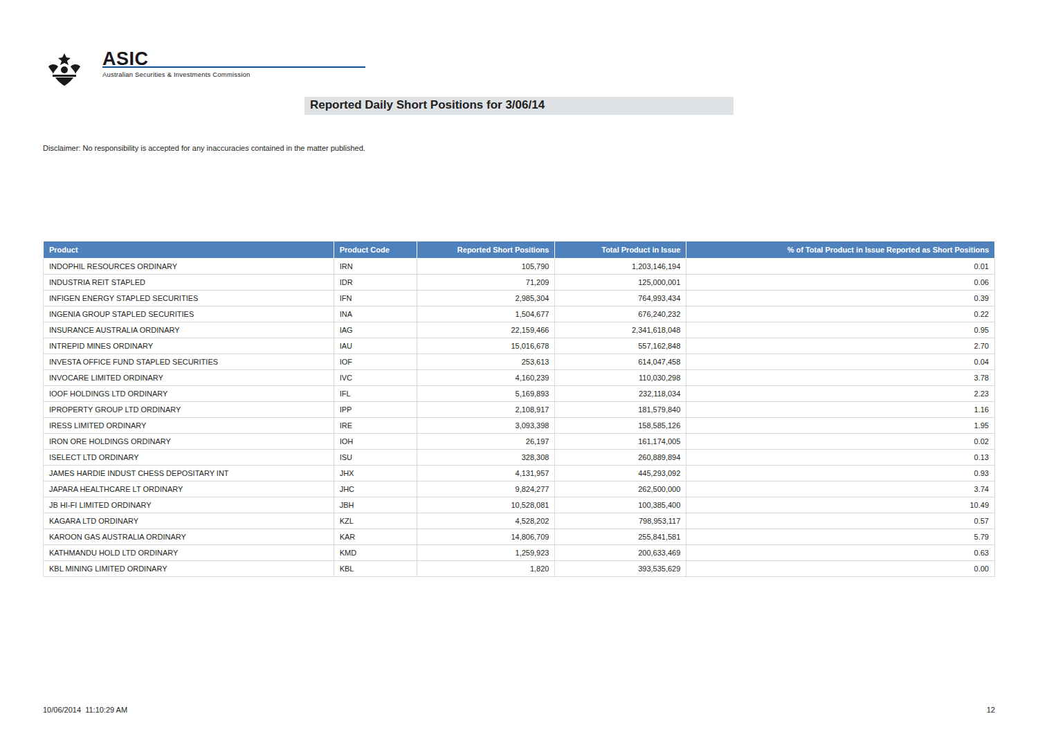ASIC
Australian Securities & Investments Commission
Reported Daily Short Positions for 3/06/14
Disclaimer: No responsibility is accepted for any inaccuracies contained in the matter published.
| Product | Product Code | Reported Short Positions | Total Product in Issue | % of Total Product in Issue Reported as Short Positions |
| --- | --- | --- | --- | --- |
| INDOPHIL RESOURCES ORDINARY | IRN | 105,790 | 1,203,146,194 | 0.01 |
| INDUSTRIA REIT STAPLED | IDR | 71,209 | 125,000,001 | 0.06 |
| INFIGEN ENERGY STAPLED SECURITIES | IFN | 2,985,304 | 764,993,434 | 0.39 |
| INGENIA GROUP STAPLED SECURITIES | INA | 1,504,677 | 676,240,232 | 0.22 |
| INSURANCE AUSTRALIA ORDINARY | IAG | 22,159,466 | 2,341,618,048 | 0.95 |
| INTREPID MINES ORDINARY | IAU | 15,016,678 | 557,162,848 | 2.70 |
| INVESTA OFFICE FUND STAPLED SECURITIES | IOF | 253,613 | 614,047,458 | 0.04 |
| INVOCARE LIMITED ORDINARY | IVC | 4,160,239 | 110,030,298 | 3.78 |
| IOOF HOLDINGS LTD ORDINARY | IFL | 5,169,893 | 232,118,034 | 2.23 |
| IPROPERTY GROUP LTD ORDINARY | IPP | 2,108,917 | 181,579,840 | 1.16 |
| IRESS LIMITED ORDINARY | IRE | 3,093,398 | 158,585,126 | 1.95 |
| IRON ORE HOLDINGS ORDINARY | IOH | 26,197 | 161,174,005 | 0.02 |
| ISELECT LTD ORDINARY | ISU | 328,308 | 260,889,894 | 0.13 |
| JAMES HARDIE INDUST CHESS DEPOSITARY INT | JHX | 4,131,957 | 445,293,092 | 0.93 |
| JAPARA HEALTHCARE LT ORDINARY | JHC | 9,824,277 | 262,500,000 | 3.74 |
| JB HI-FI LIMITED ORDINARY | JBH | 10,528,081 | 100,385,400 | 10.49 |
| KAGARA LTD ORDINARY | KZL | 4,528,202 | 798,953,117 | 0.57 |
| KAROON GAS AUSTRALIA ORDINARY | KAR | 14,806,709 | 255,841,581 | 5.79 |
| KATHMANDU HOLD LTD ORDINARY | KMD | 1,259,923 | 200,633,469 | 0.63 |
| KBL MINING LIMITED ORDINARY | KBL | 1,820 | 393,535,629 | 0.00 |
10/06/2014 11:10:29 AM
12